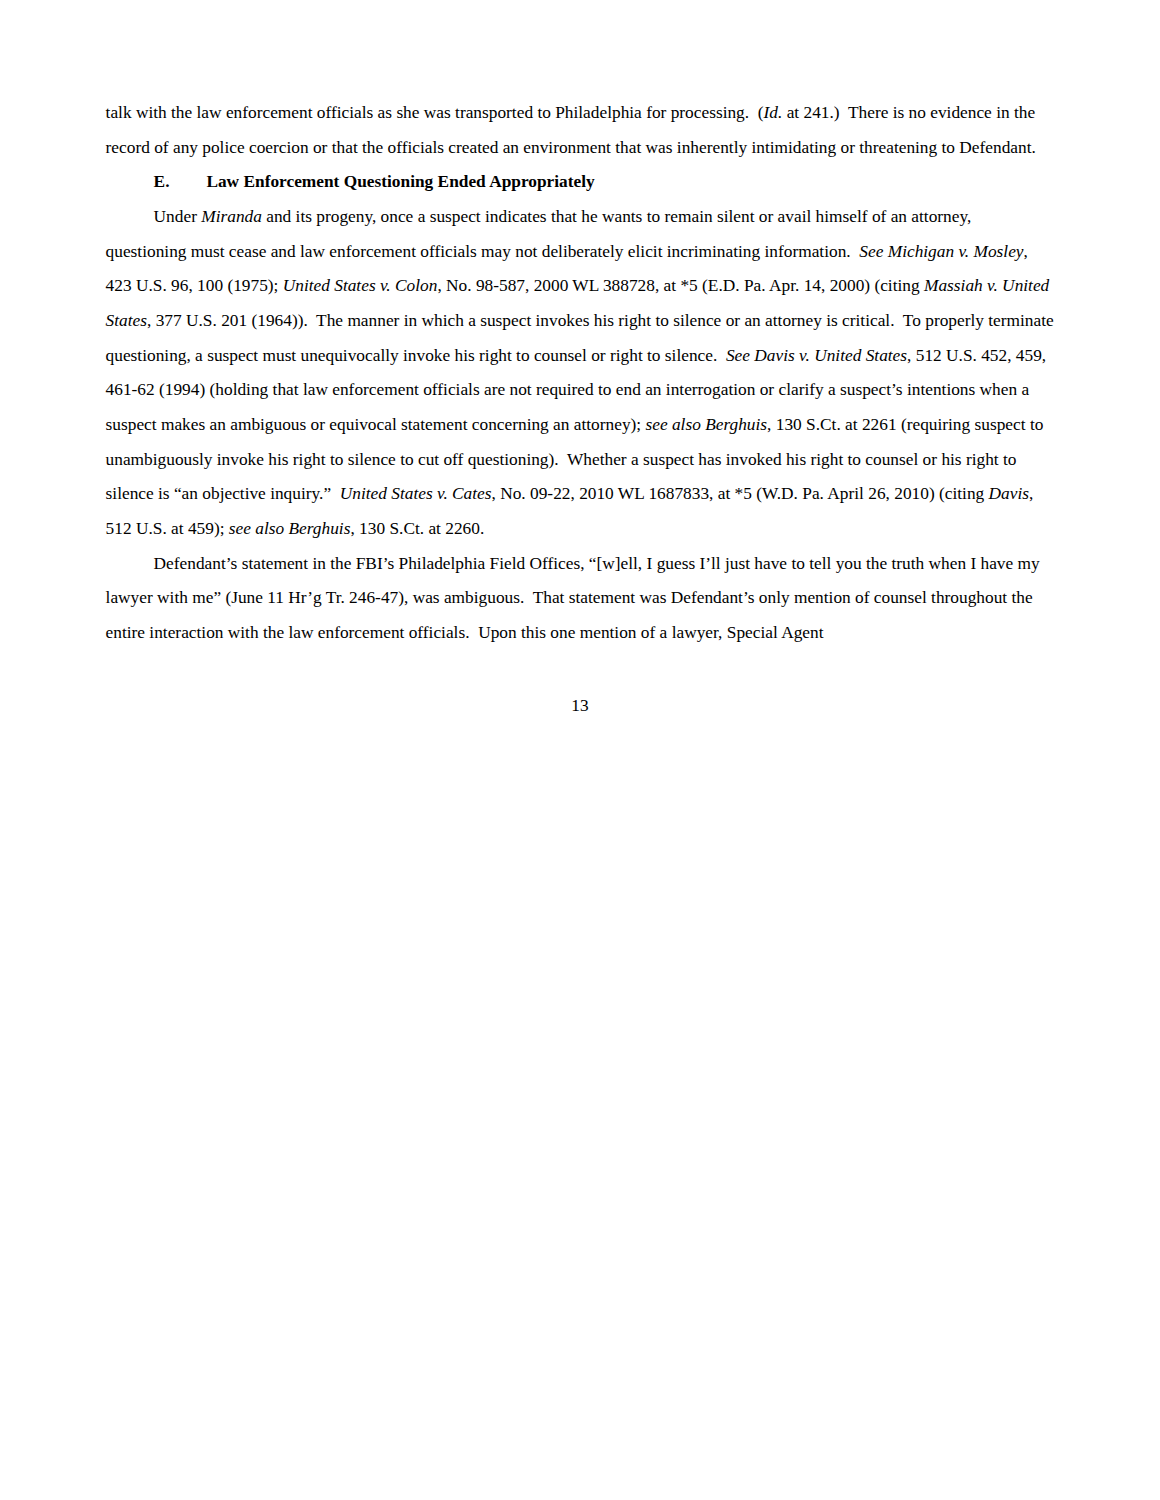talk with the law enforcement officials as she was transported to Philadelphia for processing. (Id. at 241.) There is no evidence in the record of any police coercion or that the officials created an environment that was inherently intimidating or threatening to Defendant.
E. Law Enforcement Questioning Ended Appropriately
Under Miranda and its progeny, once a suspect indicates that he wants to remain silent or avail himself of an attorney, questioning must cease and law enforcement officials may not deliberately elicit incriminating information. See Michigan v. Mosley, 423 U.S. 96, 100 (1975); United States v. Colon, No. 98-587, 2000 WL 388728, at *5 (E.D. Pa. Apr. 14, 2000) (citing Massiah v. United States, 377 U.S. 201 (1964)). The manner in which a suspect invokes his right to silence or an attorney is critical. To properly terminate questioning, a suspect must unequivocally invoke his right to counsel or right to silence. See Davis v. United States, 512 U.S. 452, 459, 461-62 (1994) (holding that law enforcement officials are not required to end an interrogation or clarify a suspect’s intentions when a suspect makes an ambiguous or equivocal statement concerning an attorney); see also Berghuis, 130 S.Ct. at 2261 (requiring suspect to unambiguously invoke his right to silence to cut off questioning). Whether a suspect has invoked his right to counsel or his right to silence is “an objective inquiry.” United States v. Cates, No. 09-22, 2010 WL 1687833, at *5 (W.D. Pa. April 26, 2010) (citing Davis, 512 U.S. at 459); see also Berghuis, 130 S.Ct. at 2260.
Defendant’s statement in the FBI’s Philadelphia Field Offices, “[w]ell, I guess I’ll just have to tell you the truth when I have my lawyer with me” (June 11 Hr’g Tr. 246-47), was ambiguous. That statement was Defendant’s only mention of counsel throughout the entire interaction with the law enforcement officials. Upon this one mention of a lawyer, Special Agent
13